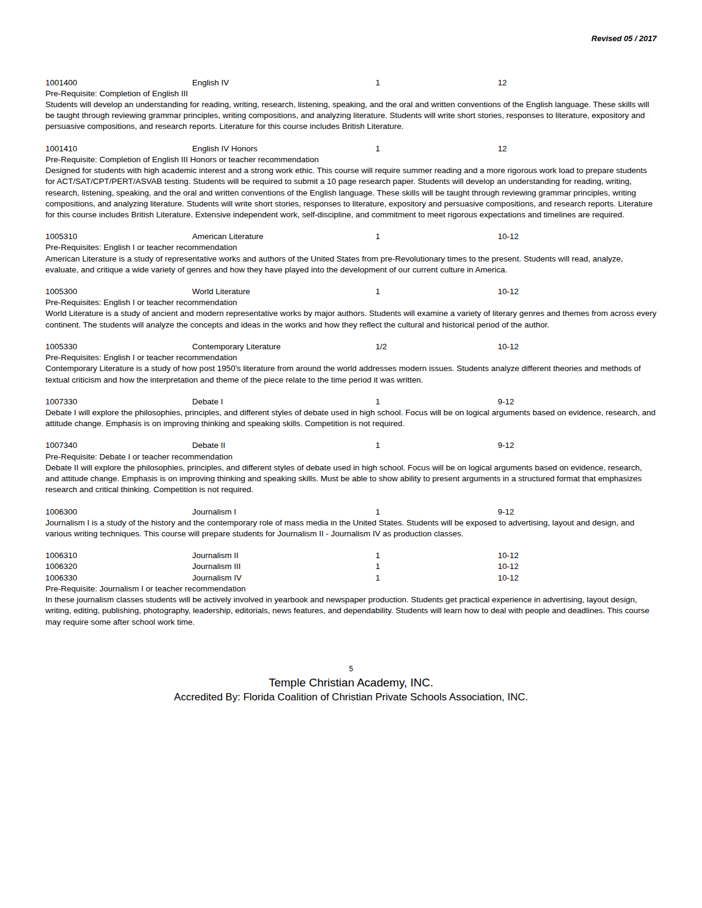Revised 05 / 2017
1001400 English IV 1 12
Pre-Requisite: Completion of English III
Students will develop an understanding for reading, writing, research, listening, speaking, and the oral and written conventions of the English language. These skills will be taught through reviewing grammar principles, writing compositions, and analyzing literature. Students will write short stories, responses to literature, expository and persuasive compositions, and research reports. Literature for this course includes British Literature.
1001410 English IV Honors 1 12
Pre-Requisite: Completion of English III Honors or teacher recommendation
Designed for students with high academic interest and a strong work ethic. This course will require summer reading and a more rigorous work load to prepare students for ACT/SAT/CPT/PERT/ASVAB testing. Students will be required to submit a 10 page research paper. Students will develop an understanding for reading, writing, research, listening, speaking, and the oral and written conventions of the English language. These skills will be taught through reviewing grammar principles, writing compositions, and analyzing literature. Students will write short stories, responses to literature, expository and persuasive compositions, and research reports. Literature for this course includes British Literature. Extensive independent work, self-discipline, and commitment to meet rigorous expectations and timelines are required.
1005310 American Literature 1 10-12
Pre-Requisites: English I or teacher recommendation
American Literature is a study of representative works and authors of the United States from pre-Revolutionary times to the present. Students will read, analyze, evaluate, and critique a wide variety of genres and how they have played into the development of our current culture in America.
1005300 World Literature 1 10-12
Pre-Requisites: English I or teacher recommendation
World Literature is a study of ancient and modern representative works by major authors. Students will examine a variety of literary genres and themes from across every continent. The students will analyze the concepts and ideas in the works and how they reflect the cultural and historical period of the author.
1005330 Contemporary Literature 1/2 10-12
Pre-Requisites: English I or teacher recommendation
Contemporary Literature is a study of how post 1950's literature from around the world addresses modern issues. Students analyze different theories and methods of textual criticism and how the interpretation and theme of the piece relate to the time period it was written.
1007330 Debate I 1 9-12
Debate I will explore the philosophies, principles, and different styles of debate used in high school. Focus will be on logical arguments based on evidence, research, and attitude change. Emphasis is on improving thinking and speaking skills. Competition is not required.
1007340 Debate II 1 9-12
Pre-Requisite: Debate I or teacher recommendation
Debate II will explore the philosophies, principles, and different styles of debate used in high school. Focus will be on logical arguments based on evidence, research, and attitude change. Emphasis is on improving thinking and speaking skills. Must be able to show ability to present arguments in a structured format that emphasizes research and critical thinking. Competition is not required.
1006300 Journalism I 1 9-12
Journalism I is a study of the history and the contemporary role of mass media in the United States. Students will be exposed to advertising, layout and design, and various writing techniques. This course will prepare students for Journalism II - Journalism IV as production classes.
1006310 Journalism II 1 10-12
1006320 Journalism III 1 10-12
1006330 Journalism IV 1 10-12
Pre-Requisite: Journalism I or teacher recommendation
In these journalism classes students will be actively involved in yearbook and newspaper production. Students get practical experience in advertising, layout design, writing, editing, publishing, photography, leadership, editorials, news features, and dependability. Students will learn how to deal with people and deadlines. This course may require some after school work time.
5
Temple Christian Academy, INC.
Accredited By: Florida Coalition of Christian Private Schools Association, INC.